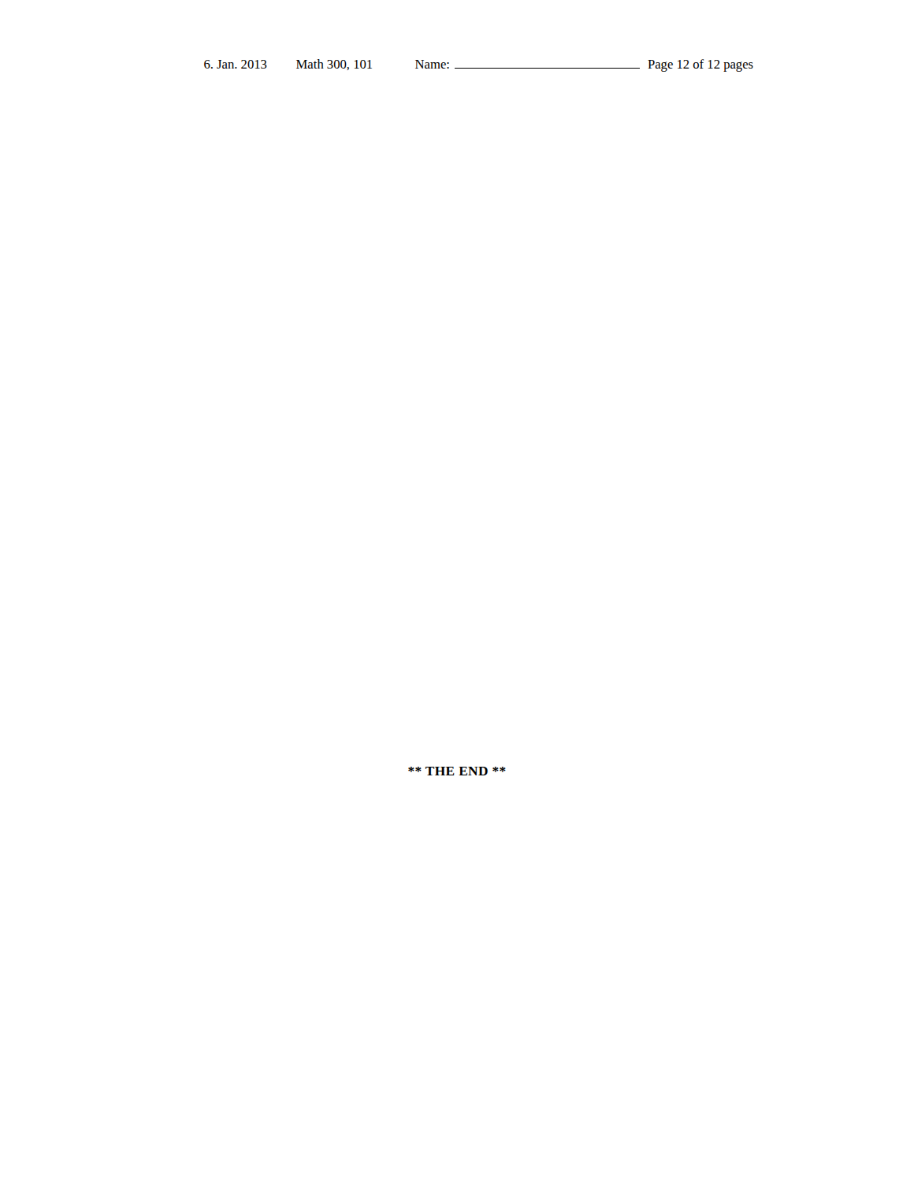6. Jan. 2013 Math 300, 101 Name: Page 12 of 12 pages
** THE END **